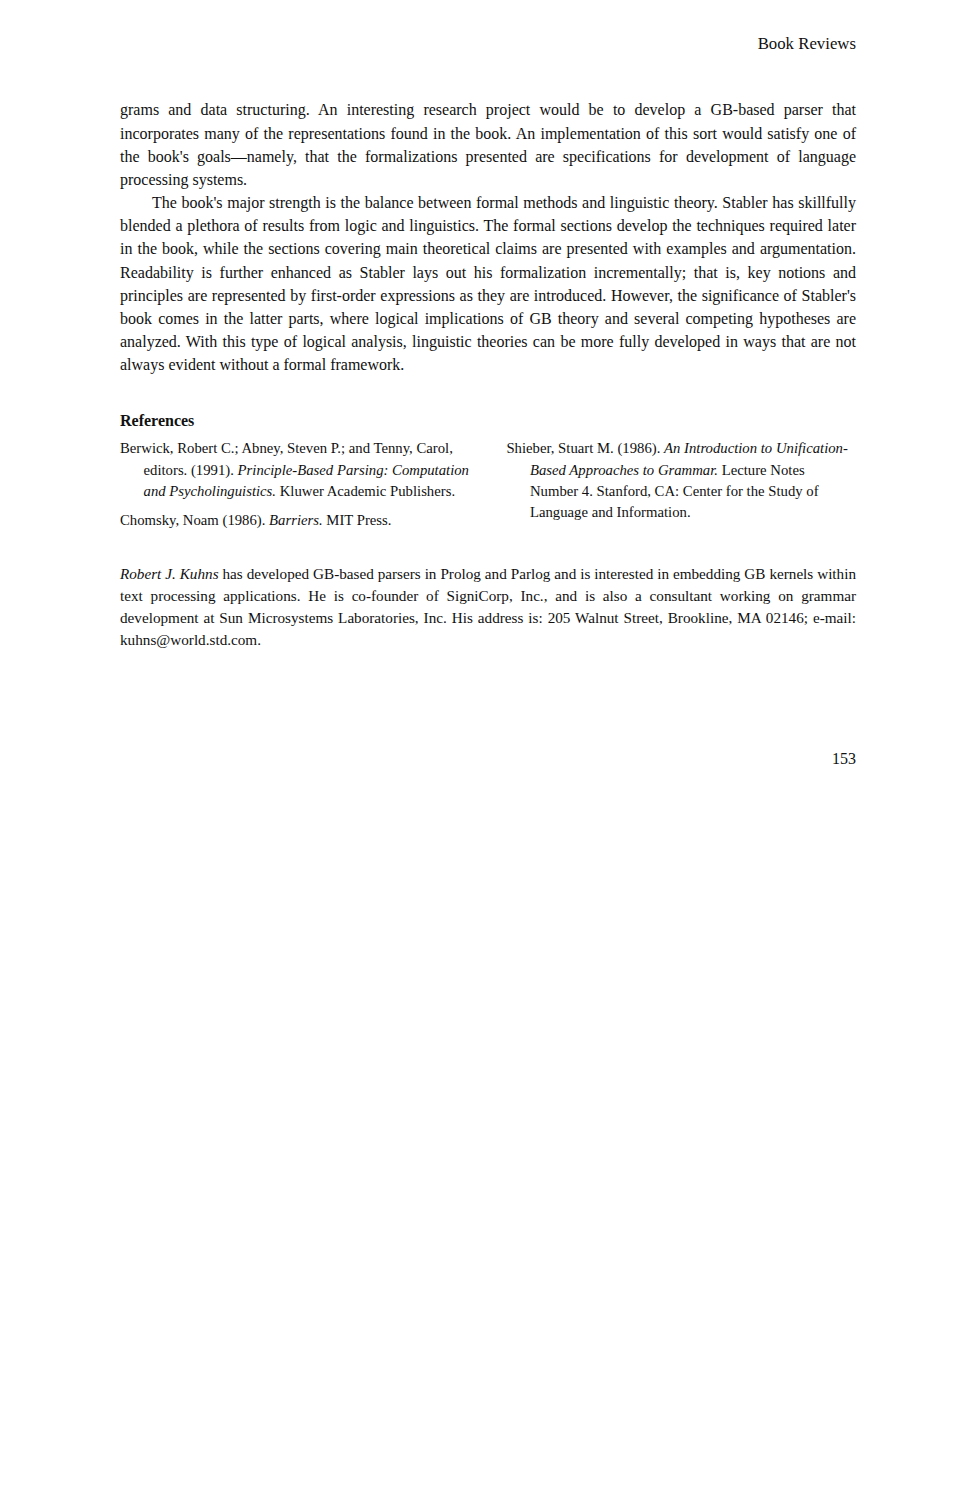Book Reviews
grams and data structuring. An interesting research project would be to develop a GB-based parser that incorporates many of the representations found in the book. An implementation of this sort would satisfy one of the book's goals—namely, that the formalizations presented are specifications for development of language processing systems.
The book's major strength is the balance between formal methods and linguistic theory. Stabler has skillfully blended a plethora of results from logic and linguistics. The formal sections develop the techniques required later in the book, while the sections covering main theoretical claims are presented with examples and argumentation. Readability is further enhanced as Stabler lays out his formalization incrementally; that is, key notions and principles are represented by first-order expressions as they are introduced. However, the significance of Stabler's book comes in the latter parts, where logical implications of GB theory and several competing hypotheses are analyzed. With this type of logical analysis, linguistic theories can be more fully developed in ways that are not always evident without a formal framework.
References
Berwick, Robert C.; Abney, Steven P.; and Tenny, Carol, editors. (1991). Principle-Based Parsing: Computation and Psycholinguistics. Kluwer Academic Publishers.
Chomsky, Noam (1986). Barriers. MIT Press.
Shieber, Stuart M. (1986). An Introduction to Unification-Based Approaches to Grammar. Lecture Notes Number 4. Stanford, CA: Center for the Study of Language and Information.
Robert J. Kuhns has developed GB-based parsers in Prolog and Parlog and is interested in embedding GB kernels within text processing applications. He is co-founder of SigniCorp, Inc., and is also a consultant working on grammar development at Sun Microsystems Laboratories, Inc. His address is: 205 Walnut Street, Brookline, MA 02146; e-mail: kuhns@world.std.com.
153